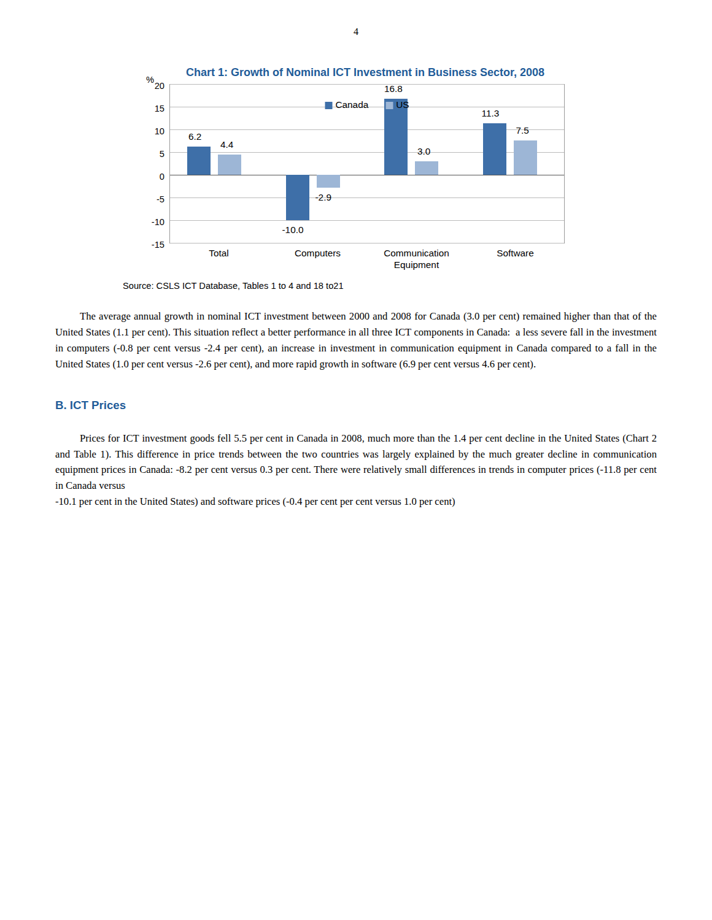4
Chart 1: Growth of Nominal ICT Investment in Business Sector, 2008
%
20 15 10 5 0 -5 -10 -15
Canada
US
6.2
4.4
-10.0
-2.9
16.8
3.0
11.3
7.5
Total
Computers
Communication
Equipment
Software
Source: CSLS ICT Database, Tables 1 to 4 and 18 to21
The average annual growth in nominal ICT investment between 2000 and 2008 for Canada (3.0 per cent) remained higher than that of the United States (1.1 per cent). This situation reflect a better performance in all three ICT components in Canada: a less severe fall in the investment in computers (-0.8 per cent versus -2.4 per cent), an increase in investment in communication equipment in Canada compared to a fall in the United States (1.0 per cent versus -2.6 per cent), and more rapid growth in software (6.9 per cent versus 4.6 per cent).
B. ICT Prices
Prices for ICT investment goods fell 5.5 per cent in Canada in 2008, much more than the 1.4 per cent decline in the United States (Chart 2 and Table 1). This difference in price trends between the two countries was largely explained by the much greater decline in communication equipment prices in Canada: -8.2 per cent versus 0.3 per cent. There were relatively small differences in trends in computer prices (-11.8 per cent in Canada versus
-10.1 per cent in the United States) and software prices (-0.4 per cent per cent versus 1.0 per cent)